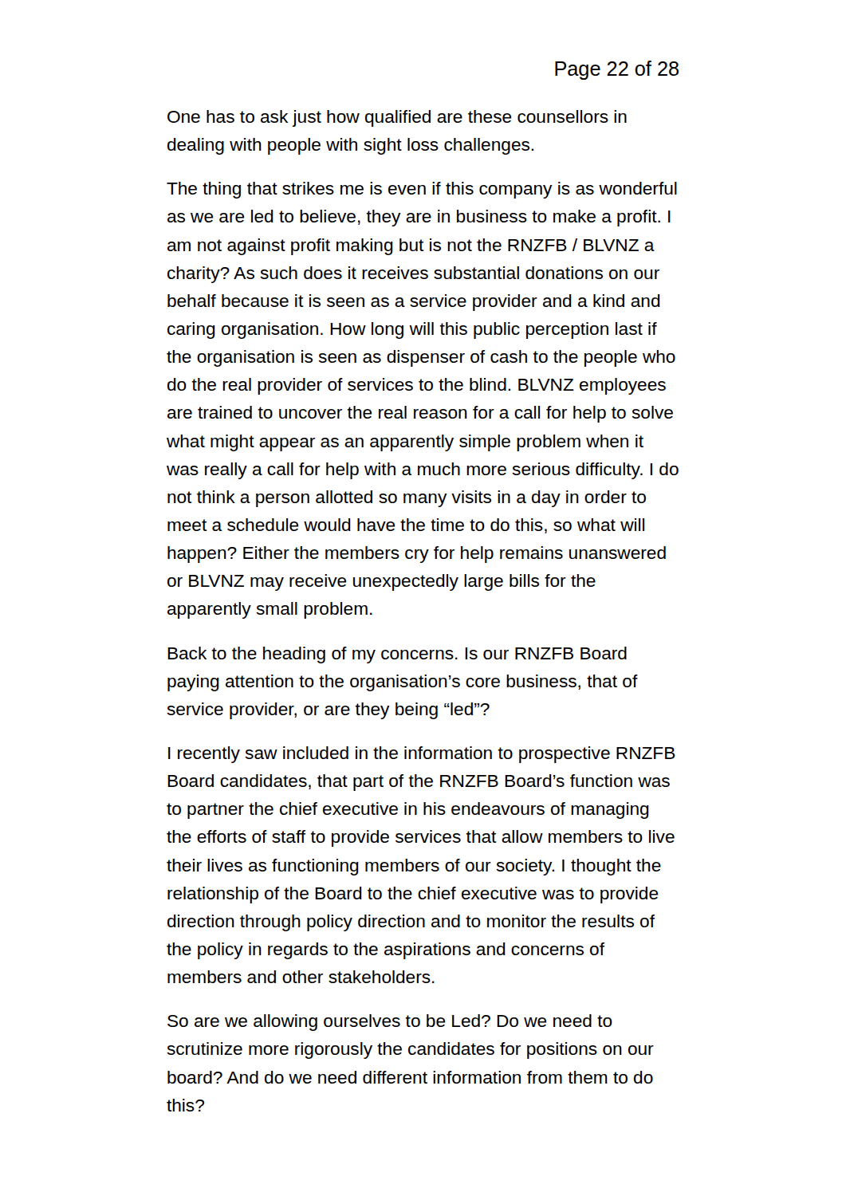Page 22 of 28
One has to ask just how qualified are these counsellors in dealing with people with sight loss challenges.
The thing that strikes me is even if this company is as wonderful as we are led to believe, they are in business to make a profit. I am not against profit making but is not the RNZFB / BLVNZ a charity? As such does it receives substantial donations on our behalf because it is seen as a service provider and a kind and caring organisation. How long will this public perception last if the organisation is seen as dispenser of cash to the people who do the real provider of services to the blind. BLVNZ employees are trained to uncover the real reason for a call for help to solve what might appear as an apparently simple problem when it was really a call for help with a much more serious difficulty. I do not think a person allotted so many visits in a day in order to meet a schedule would have the time to do this, so what will happen? Either the members cry for help remains unanswered or BLVNZ may receive unexpectedly large bills for the apparently small problem.
Back to the heading of my concerns. Is our RNZFB Board paying attention to the organisation’s core business, that of service provider, or are they being “led”?
I recently saw included in the information to prospective RNZFB Board candidates, that part of the RNZFB Board’s function was to partner the chief executive in his endeavours of managing the efforts of staff to provide services that allow members to live their lives as functioning members of our society. I thought the relationship of the Board to the chief executive was to provide direction through policy direction and to monitor the results of the policy in regards to the aspirations and concerns of members and other stakeholders.
So are we allowing ourselves to be Led? Do we need to scrutinize more rigorously the candidates for positions on our board? And do we need different information from them to do this?